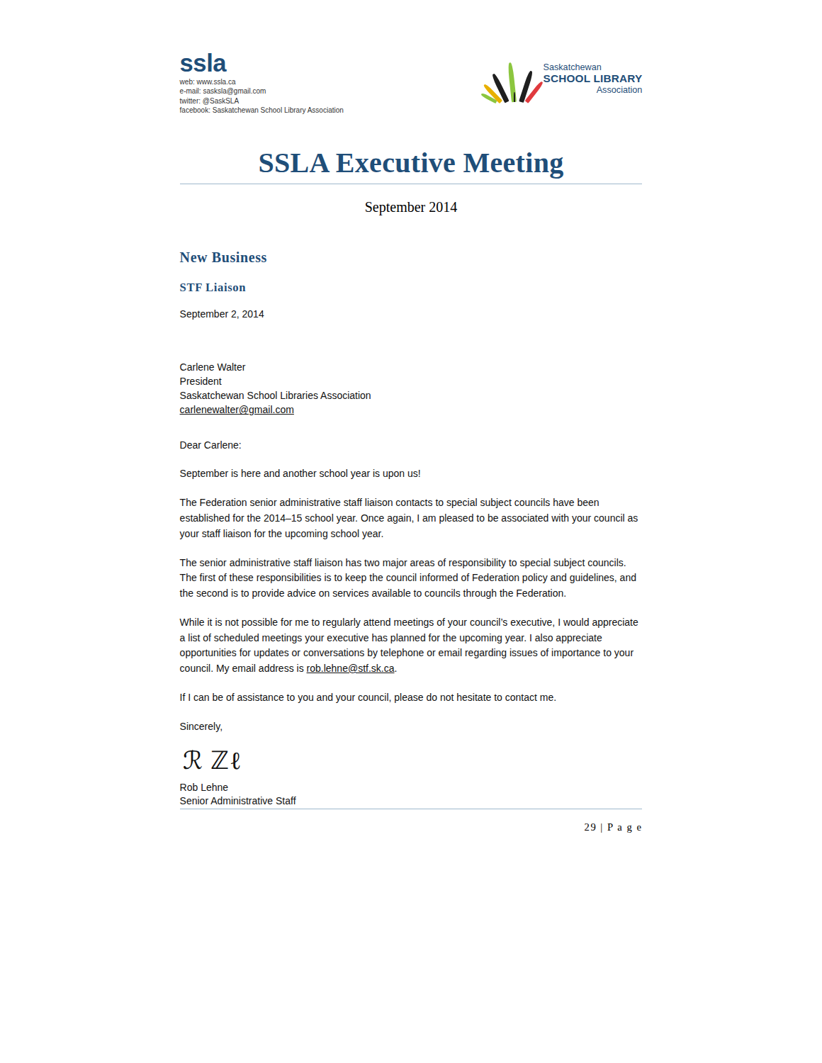ssla
web: www.ssla.ca
e-mail: sasksla@gmail.com
twitter: @SaskSLA
facebook: Saskatchewan School Library Association
Saskatchewan
SCHOOL LIBRARY
Association
SSLA Executive Meeting
September 2014
New Business
STF Liaison
September 2, 2014
Carlene Walter
President
Saskatchewan School Libraries Association
carlenewalter@gmail.com
Dear Carlene:
September is here and another school year is upon us!
The Federation senior administrative staff liaison contacts to special subject councils have been established for the 2014–15 school year. Once again, I am pleased to be associated with your council as your staff liaison for the upcoming school year.
The senior administrative staff liaison has two major areas of responsibility to special subject councils. The first of these responsibilities is to keep the council informed of Federation policy and guidelines, and the second is to provide advice on services available to councils through the Federation.
While it is not possible for me to regularly attend meetings of your council’s executive, I would appreciate a list of scheduled meetings your executive has planned for the upcoming year. I also appreciate opportunities for updates or conversations by telephone or email regarding issues of importance to your council. My email address is rob.lehne@stf.sk.ca.
If I can be of assistance to you and your council, please do not hesitate to contact me.
Sincerely,
ℛ ℤℓ
Rob Lehne
Senior Administrative Staff
29 | P a g e